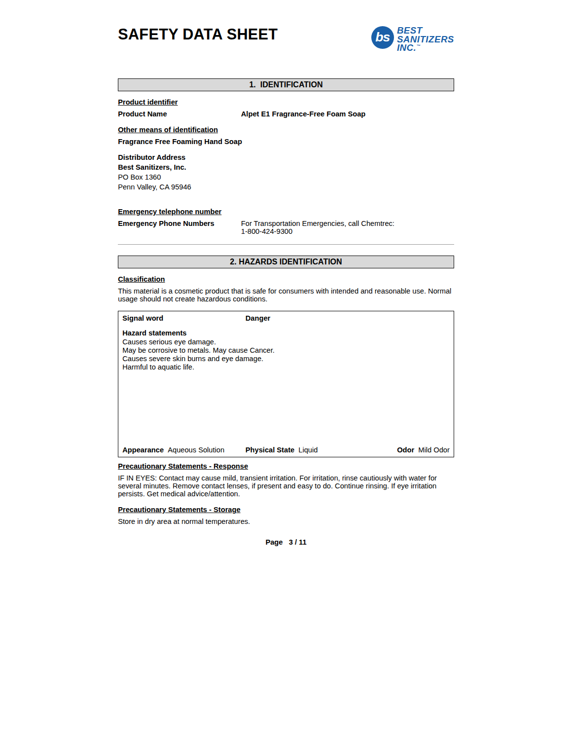SAFETY DATA SHEET
bs
BEST
SANITIZERS
INC.™
1. IDENTIFICATION
Product identifier
Product Name
Alpet E1 Fragrance-Free Foam Soap
Other means of identification
Fragrance Free Foaming Hand Soap
Distributor Address
Best Sanitizers, Inc.
PO Box 1360
Penn Valley, CA 95946
Emergency telephone number
Emergency Phone Numbers
For Transportation Emergencies, call Chemtrec:
1-800-424-9300
2. HAZARDS IDENTIFICATION
Classification
This material is a cosmetic product that is safe for consumers with intended and reasonable use. Normal usage should not create hazardous conditions.
Signal word
Danger
Hazard statements
Causes serious eye damage.
May be corrosive to metals. May cause Cancer.
Causes severe skin burns and eye damage.
Harmful to aquatic life.
Appearance Aqueous Solution
Physical State Liquid
Odor Mild Odor
Precautionary Statements - Response
IF IN EYES: Contact may cause mild, transient irritation. For irritation, rinse cautiously with water for several minutes. Remove contact lenses, if present and easy to do. Continue rinsing. If eye irritation persists. Get medical advice/attention.
Precautionary Statements - Storage
Store in dry area at normal temperatures.
Page 3 / 11